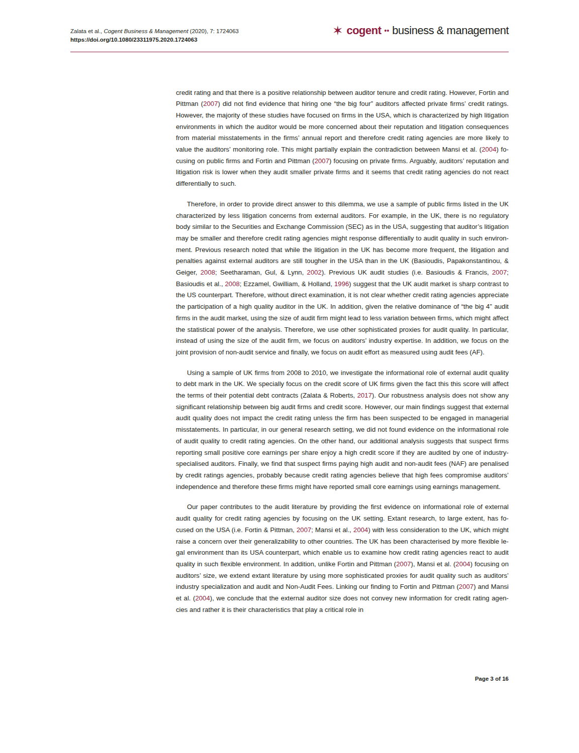Zalata et al., Cogent Business & Management (2020), 7: 1724063
https://doi.org/10.1080/23311975.2020.1724063
✶cogent••business & management
credit rating and that there is a positive relationship between auditor tenure and credit rating. However, Fortin and Pittman (2007) did not find evidence that hiring one “the big four” auditors affected private firms’ credit ratings. However, the majority of these studies have focused on firms in the USA, which is characterized by high litigation environments in which the auditor would be more concerned about their reputation and litigation consequences from material misstatements in the firms’ annual report and therefore credit rating agencies are more likely to value the auditors’ monitoring role. This might partially explain the contradiction between Mansi et al. (2004) focusing on public firms and Fortin and Pittman (2007) focusing on private firms. Arguably, auditors’ reputation and litigation risk is lower when they audit smaller private firms and it seems that credit rating agencies do not react differentially to such.
Therefore, in order to provide direct answer to this dilemma, we use a sample of public firms listed in the UK characterized by less litigation concerns from external auditors. For example, in the UK, there is no regulatory body similar to the Securities and Exchange Commission (SEC) as in the USA, suggesting that auditor’s litigation may be smaller and therefore credit rating agencies might response differentially to audit quality in such environment. Previous research noted that while the litigation in the UK has become more frequent, the litigation and penalties against external auditors are still tougher in the USA than in the UK (Basioudis, Papakonstantinou, & Geiger, 2008; Seetharaman, Gul, & Lynn, 2002). Previous UK audit studies (i.e. Basioudis & Francis, 2007; Basioudis et al., 2008; Ezzamel, Gwilliam, & Holland, 1996) suggest that the UK audit market is sharp contrast to the US counterpart. Therefore, without direct examination, it is not clear whether credit rating agencies appreciate the participation of a high quality auditor in the UK. In addition, given the relative dominance of “the big 4” audit firms in the audit market, using the size of audit firm might lead to less variation between firms, which might affect the statistical power of the analysis. Therefore, we use other sophisticated proxies for audit quality. In particular, instead of using the size of the audit firm, we focus on auditors’ industry expertise. In addition, we focus on the joint provision of non-audit service and finally, we focus on audit effort as measured using audit fees (AF).
Using a sample of UK firms from 2008 to 2010, we investigate the informational role of external audit quality to debt mark in the UK. We specially focus on the credit score of UK firms given the fact this this score will affect the terms of their potential debt contracts (Zalata & Roberts, 2017). Our robustness analysis does not show any significant relationship between big audit firms and credit score. However, our main findings suggest that external audit quality does not impact the credit rating unless the firm has been suspected to be engaged in managerial misstatements. In particular, in our general research setting, we did not found evidence on the informational role of audit quality to credit rating agencies. On the other hand, our additional analysis suggests that suspect firms reporting small positive core earnings per share enjoy a high credit score if they are audited by one of industry-specialised auditors. Finally, we find that suspect firms paying high audit and non-audit fees (NAF) are penalised by credit ratings agencies, probably because credit rating agencies believe that high fees compromise auditors’ independence and therefore these firms might have reported small core earnings using earnings management.
Our paper contributes to the audit literature by providing the first evidence on informational role of external audit quality for credit rating agencies by focusing on the UK setting. Extant research, to large extent, has focused on the USA (i.e. Fortin & Pittman, 2007; Mansi et al., 2004) with less consideration to the UK, which might raise a concern over their generalizability to other countries. The UK has been characterised by more flexible legal environment than its USA counterpart, which enable us to examine how credit rating agencies react to audit quality in such flexible environment. In addition, unlike Fortin and Pittman (2007), Mansi et al. (2004) focusing on auditors’ size, we extend extant literature by using more sophisticated proxies for audit quality such as auditors’ industry specialization and audit and Non-Audit Fees. Linking our finding to Fortin and Pittman (2007) and Mansi et al. (2004), we conclude that the external auditor size does not convey new information for credit rating agencies and rather it is their characteristics that play a critical role in
Page 3 of 16